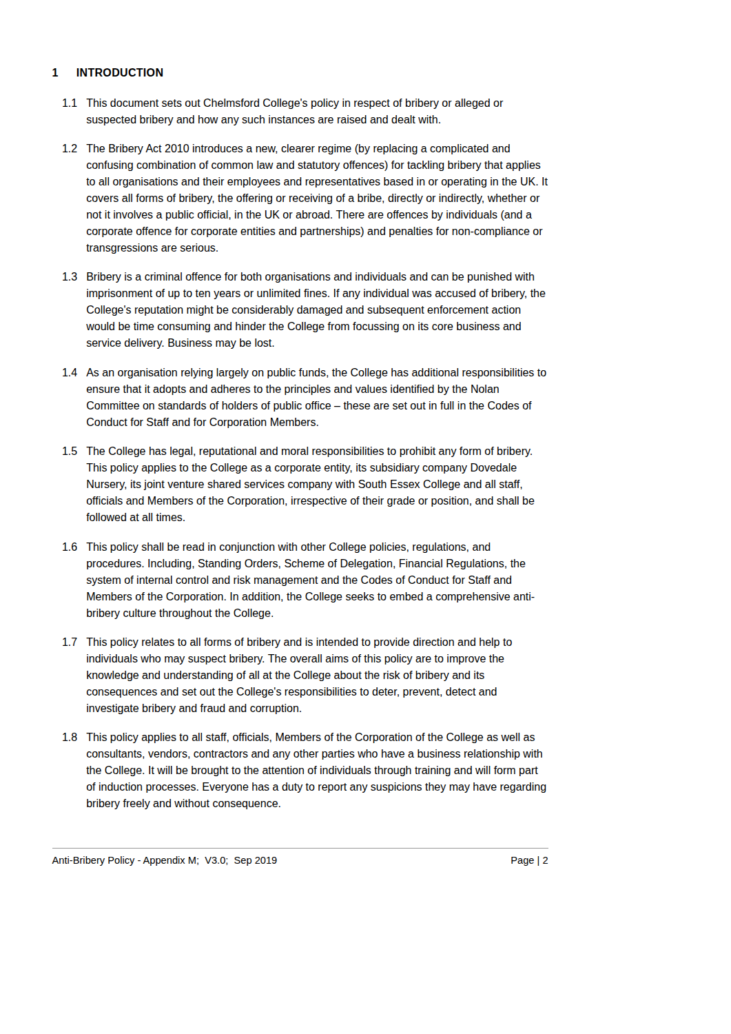1 INTRODUCTION
1.1
This document sets out Chelmsford College's policy in respect of bribery or alleged or suspected bribery and how any such instances are raised and dealt with.
1.2
The Bribery Act 2010 introduces a new, clearer regime (by replacing a complicated and confusing combination of common law and statutory offences) for tackling bribery that applies to all organisations and their employees and representatives based in or operating in the UK. It covers all forms of bribery, the offering or receiving of a bribe, directly or indirectly, whether or not it involves a public official, in the UK or abroad. There are offences by individuals (and a corporate offence for corporate entities and partnerships) and penalties for non-compliance or transgressions are serious.
1.3
Bribery is a criminal offence for both organisations and individuals and can be punished with imprisonment of up to ten years or unlimited fines. If any individual was accused of bribery, the College's reputation might be considerably damaged and subsequent enforcement action would be time consuming and hinder the College from focussing on its core business and service delivery. Business may be lost.
1.4
As an organisation relying largely on public funds, the College has additional responsibilities to ensure that it adopts and adheres to the principles and values identified by the Nolan Committee on standards of holders of public office – these are set out in full in the Codes of Conduct for Staff and for Corporation Members.
1.5
The College has legal, reputational and moral responsibilities to prohibit any form of bribery. This policy applies to the College as a corporate entity, its subsidiary company Dovedale Nursery, its joint venture shared services company with South Essex College and all staff, officials and Members of the Corporation, irrespective of their grade or position, and shall be followed at all times.
1.6
This policy shall be read in conjunction with other College policies, regulations, and procedures. Including, Standing Orders, Scheme of Delegation, Financial Regulations, the system of internal control and risk management and the Codes of Conduct for Staff and Members of the Corporation. In addition, the College seeks to embed a comprehensive anti-bribery culture throughout the College.
1.7
This policy relates to all forms of bribery and is intended to provide direction and help to individuals who may suspect bribery. The overall aims of this policy are to improve the knowledge and understanding of all at the College about the risk of bribery and its consequences and set out the College's responsibilities to deter, prevent, detect and investigate bribery and fraud and corruption.
1.8
This policy applies to all staff, officials, Members of the Corporation of the College as well as consultants, vendors, contractors and any other parties who have a business relationship with the College. It will be brought to the attention of individuals through training and will form part of induction processes. Everyone has a duty to report any suspicions they may have regarding bribery freely and without consequence.
Anti-Bribery Policy - Appendix M; V3.0; Sep 2019 Page | 2